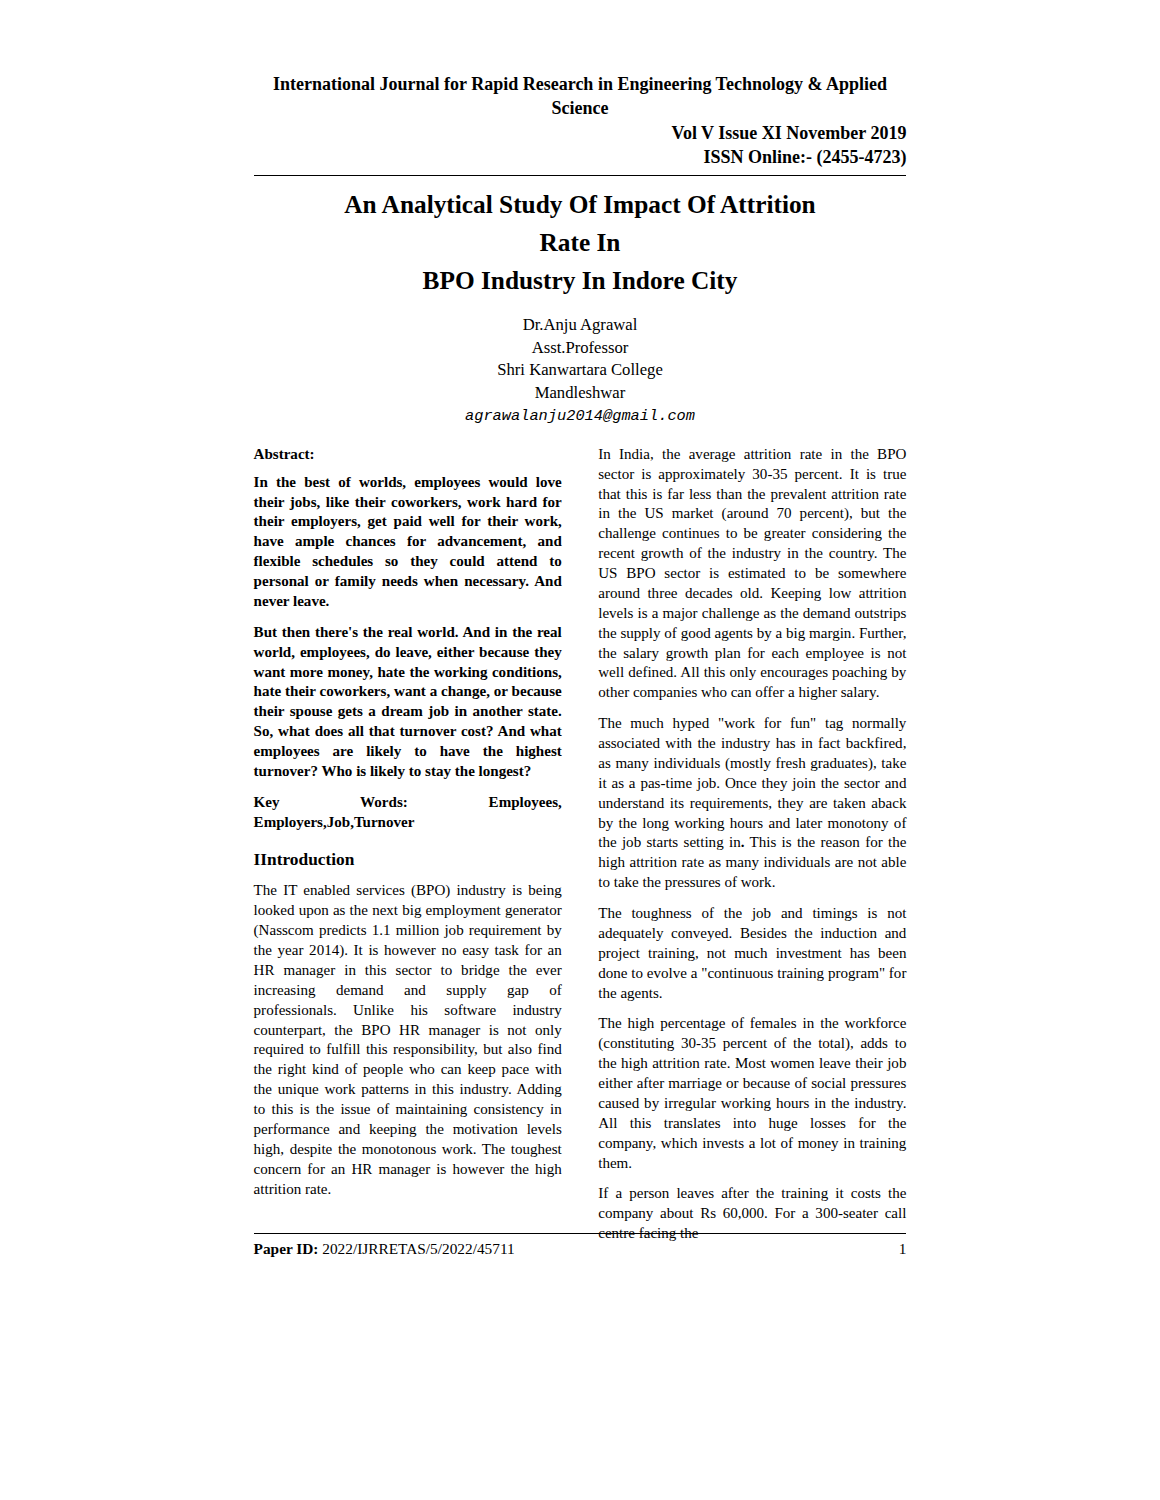International Journal for Rapid Research in Engineering Technology & Applied Science
Vol V Issue XI November 2019
ISSN Online:- (2455-4723)
An Analytical Study Of Impact Of Attrition
Rate In
BPO Industry In Indore City
Dr.Anju Agrawal
Asst.Professor
Shri Kanwartara College
Mandleshwar
agrawalanju2014@gmail.com
Abstract:
In the best of worlds, employees would love their jobs, like their coworkers, work hard for their employers, get paid well for their work, have ample chances for advancement, and flexible schedules so they could attend to personal or family needs when necessary. And never leave.
But then there's the real world. And in the real world, employees, do leave, either because they want more money, hate the working conditions, hate their coworkers, want a change, or because their spouse gets a dream job in another state. So, what does all that turnover cost? And what employees are likely to have the highest turnover? Who is likely to stay the longest?
Key Words: Employees, Employers,Job,Turnover
IIntroduction
The IT enabled services (BPO) industry is being looked upon as the next big employment generator (Nasscom predicts 1.1 million job requirement by the year 2014). It is however no easy task for an HR manager in this sector to bridge the ever increasing demand and supply gap of professionals. Unlike his software industry counterpart, the BPO HR manager is not only required to fulfill this responsibility, but also find the right kind of people who can keep pace with the unique work patterns in this industry. Adding to this is the issue of maintaining consistency in performance and keeping the motivation levels high, despite the monotonous work. The toughest concern for an HR manager is however the high attrition rate.
In India, the average attrition rate in the BPO sector is approximately 30-35 percent. It is true that this is far less than the prevalent attrition rate in the US market (around 70 percent), but the challenge continues to be greater considering the recent growth of the industry in the country. The US BPO sector is estimated to be somewhere around three decades old. Keeping low attrition levels is a major challenge as the demand outstrips the supply of good agents by a big margin. Further, the salary growth plan for each employee is not well defined. All this only encourages poaching by other companies who can offer a higher salary.
The much hyped "work for fun" tag normally associated with the industry has in fact backfired, as many individuals (mostly fresh graduates), take it as a pas-time job. Once they join the sector and understand its requirements, they are taken aback by the long working hours and later monotony of the job starts setting in. This is the reason for the high attrition rate as many individuals are not able to take the pressures of work.
The toughness of the job and timings is not adequately conveyed. Besides the induction and project training, not much investment has been done to evolve a "continuous training program" for the agents.
The high percentage of females in the workforce (constituting 30-35 percent of the total), adds to the high attrition rate. Most women leave their job either after marriage or because of social pressures caused by irregular working hours in the industry. All this translates into huge losses for the company, which invests a lot of money in training them.
If a person leaves after the training it costs the company about Rs 60,000. For a 300-seater call centre facing the
Paper ID: 2022/IJRRETAS/5/2022/45711
1